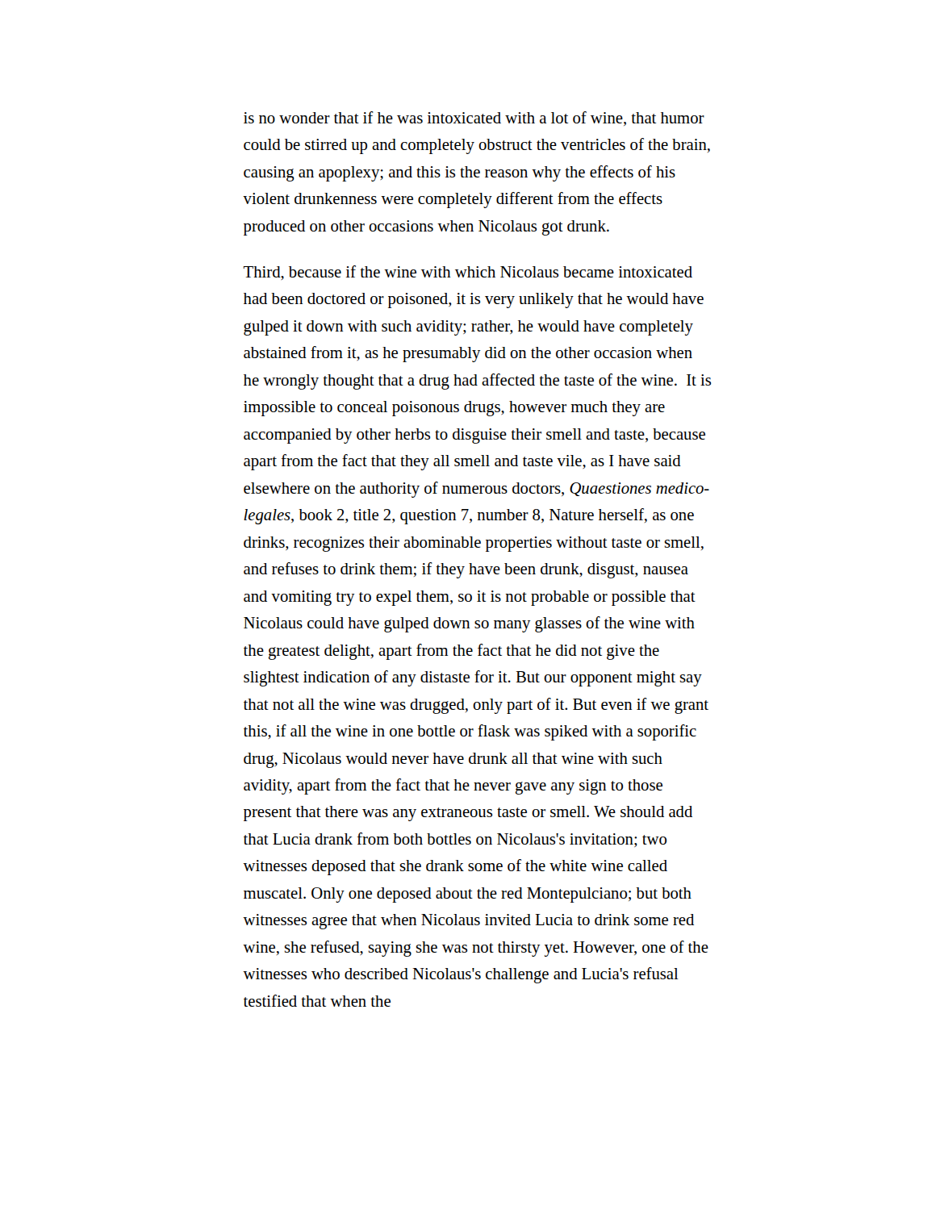is no wonder that if he was intoxicated with a lot of wine, that humor could be stirred up and completely obstruct the ventricles of the brain, causing an apoplexy; and this is the reason why the effects of his violent drunkenness were completely different from the effects produced on other occasions when Nicolaus got drunk.
Third, because if the wine with which Nicolaus became intoxicated had been doctored or poisoned, it is very unlikely that he would have gulped it down with such avidity; rather, he would have completely abstained from it, as he presumably did on the other occasion when he wrongly thought that a drug had affected the taste of the wine. It is impossible to conceal poisonous drugs, however much they are accompanied by other herbs to disguise their smell and taste, because apart from the fact that they all smell and taste vile, as I have said elsewhere on the authority of numerous doctors, Quaestiones medico-legales, book 2, title 2, question 7, number 8, Nature herself, as one drinks, recognizes their abominable properties without taste or smell, and refuses to drink them; if they have been drunk, disgust, nausea and vomiting try to expel them, so it is not probable or possible that Nicolaus could have gulped down so many glasses of the wine with the greatest delight, apart from the fact that he did not give the slightest indication of any distaste for it. But our opponent might say that not all the wine was drugged, only part of it. But even if we grant this, if all the wine in one bottle or flask was spiked with a soporific drug, Nicolaus would never have drunk all that wine with such avidity, apart from the fact that he never gave any sign to those present that there was any extraneous taste or smell. We should add that Lucia drank from both bottles on Nicolaus's invitation; two witnesses deposed that she drank some of the white wine called muscatel. Only one deposed about the red Montepulciano; but both witnesses agree that when Nicolaus invited Lucia to drink some red wine, she refused, saying she was not thirsty yet. However, one of the witnesses who described Nicolaus's challenge and Lucia's refusal testified that when the